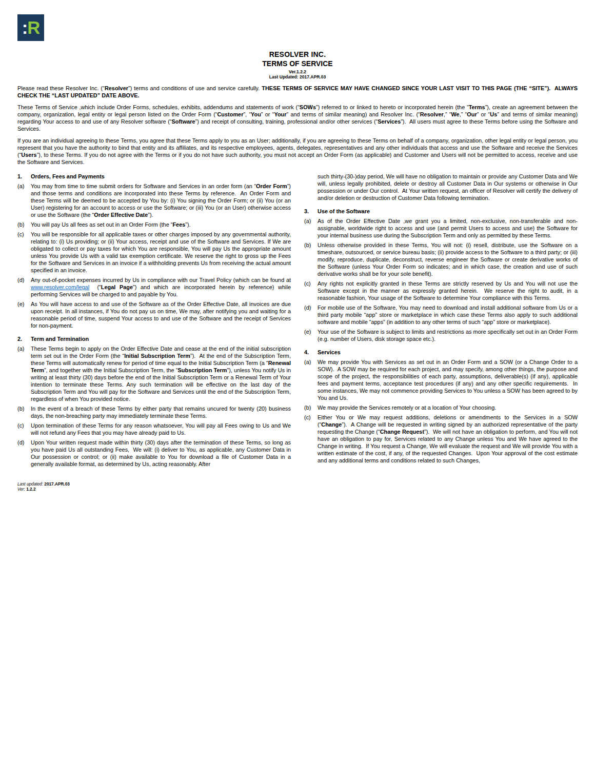:R
RESOLVER INC.
TERMS OF SERVICE
Ver.1.2.2
Last Updated: 2017.APR.03
Please read these Resolver Inc. (“Resolver”) terms and conditions of use and service carefully. THESE TERMS OF SERVICE MAY HAVE CHANGED SINCE YOUR LAST VISIT TO THIS PAGE (THE “SITE”). ALWAYS CHECK THE “LAST UPDATED” DATE ABOVE.
These Terms of Service ,which include Order Forms, schedules, exhibits, addendums and statements of work (“SOWs”) referred to or linked to hereto or incorporated herein (the “Terms”), create an agreement between the company, organization, legal entity or legal person listed on the Order Form (“Customer”, “You” or “Your” and terms of similar meaning) and Resolver Inc. (“Resolver,” “We,” “Our” or “Us” and terms of similar meaning) regarding Your access to and use of any Resolver software (“Software”) and receipt of consulting, training, professional and/or other services (“Services”). All users must agree to these Terms before using the Software and Services.
If you are an individual agreeing to these Terms, you agree that these Terms apply to you as an User; additionally, if you are agreeing to these Terms on behalf of a company, organization, other legal entity or legal person, you represent that you have the authority to bind that entity and its affiliates, and its respective employees, agents, delegates, representatives and any other individuals that access and use the Software and receive the Services (“Users”), to these Terms. If you do not agree with the Terms or if you do not have such authority, you must not accept an Order Form (as applicable) and Customer and Users will not be permitted to access, receive and use the Software and Services.
1. Orders, Fees and Payments
(a) You may from time to time submit orders for Software and Services in an order form (an “Order Form”) and those terms and conditions are incorporated into these Terms by reference. An Order Form and these Terms will be deemed to be accepted by You by: (i) You signing the Order Form; or (ii) You (or an User) registering for an account to access or use the Software; or (iii) You (or an User) otherwise access or use the Software (the “Order Effective Date”).
(b) You will pay Us all fees as set out in an Order Form (the “Fees”).
(c) You will be responsible for all applicable taxes or other charges imposed by any governmental authority, relating to: (i) Us providing; or (ii) Your access, receipt and use of the Software and Services. If We are obligated to collect or pay taxes for which You are responsible, You will pay Us the appropriate amount unless You provide Us with a valid tax exemption certificate. We reserve the right to gross up the Fees for the Software and Services in an invoice if a withholding prevents Us from receiving the actual amount specified in an invoice.
(d) Any out-of-pocket expenses incurred by Us in compliance with our Travel Policy (which can be found at www.resolver.com/legal (“Legal Page”) and which are incorporated herein by reference) while performing Services will be charged to and payable by You.
(e) As You will have access to and use of the Software as of the Order Effective Date, all invoices are due upon receipt. In all instances, if You do not pay us on time, We may, after notifying you and waiting for a reasonable period of time, suspend Your access to and use of the Software and the receipt of Services for non-payment.
2. Term and Termination
(a) These Terms begin to apply on the Order Effective Date and cease at the end of the initial subscription term set out in the Order Form (the “Initial Subscription Term”). At the end of the Subscription Term, these Terms will automatically renew for period of time equal to the Initial Subscription Term (a “Renewal Term”, and together with the Initial Subscription Term, the “Subscription Term”), unless You notify Us in writing at least thirty (30) days before the end of the Initial Subscription Term or a Renewal Term of Your intention to terminate these Terms. Any such termination will be effective on the last day of the Subscription Term and You will pay for the Software and Services until the end of the Subscription Term, regardless of when You provided notice.
(b) In the event of a breach of these Terms by either party that remains uncured for twenty (20) business days, the non-breaching party may immediately terminate these Terms.
(c) Upon termination of these Terms for any reason whatsoever, You will pay all Fees owing to Us and We will not refund any Fees that you may have already paid to Us.
(d) Upon Your written request made within thirty (30) days after the termination of these Terms, so long as you have paid Us all outstanding Fees, We will: (i) deliver to You, as applicable, any Customer Data in Our possession or control; or (ii) make available to You for download a file of Customer Data in a generally available format, as determined by Us, acting reasonably. After
such thirty-(30-)day period, We will have no obligation to maintain or provide any Customer Data and We will, unless legally prohibited, delete or destroy all Customer Data in Our systems or otherwise in Our possession or under Our control. At Your written request, an officer of Resolver will certify the delivery of and/or deletion or destruction of Customer Data following termination.
3. Use of the Software
(a) As of the Order Effective Date ,we grant you a limited, non-exclusive, non-transferable and non-assignable, worldwide right to access and use (and permit Users to access and use) the Software for your internal business use during the Subscription Term and only as permitted by these Terms.
(b) Unless otherwise provided in these Terms, You will not: (i) resell, distribute, use the Software on a timeshare, outsourced, or service bureau basis; (ii) provide access to the Software to a third party; or (iii) modify, reproduce, duplicate, deconstruct, reverse engineer the Software or create derivative works of the Software (unless Your Order Form so indicates; and in which case, the creation and use of such derivative works shall be for your sole benefit).
(c) Any rights not explicitly granted in these Terms are strictly reserved by Us and You will not use the Software except in the manner as expressly granted herein. We reserve the right to audit, in a reasonable fashion, Your usage of the Software to determine Your compliance with this Terms.
(d) For mobile use of the Software, You may need to download and install additional software from Us or a third party mobile “app” store or marketplace in which case these Terms also apply to such additional software and mobile “apps” (in addition to any other terms of such “app” store or marketplace).
(e) Your use of the Software is subject to limits and restrictions as more specifically set out in an Order Form (e.g. number of Users, disk storage space etc.).
4. Services
(a) We may provide You with Services as set out in an Order Form and a SOW (or a Change Order to a SOW). A SOW may be required for each project, and may specify, among other things, the purpose and scope of the project, the responsibilities of each party, assumptions, deliverable(s) (if any), applicable fees and payment terms, acceptance test procedures (if any) and any other specific requirements. In some instances, We may not commence providing Services to You unless a SOW has been agreed to by You and Us.
(b) We may provide the Services remotely or at a location of Your choosing.
(c) Either You or We may request additions, deletions or amendments to the Services in a SOW (“Change”). A Change will be requested in writing signed by an authorized representative of the party requesting the Change (“Change Request”). We will not have an obligation to perform, and You will not have an obligation to pay for, Services related to any Change unless You and We have agreed to the Change in writing. If You request a Change, We will evaluate the request and We will provide You with a written estimate of the cost, if any, of the requested Changes. Upon Your approval of the cost estimate and any additional terms and conditions related to such Changes,
Last updated: 2017.APR.03
Ver: 1.2.2